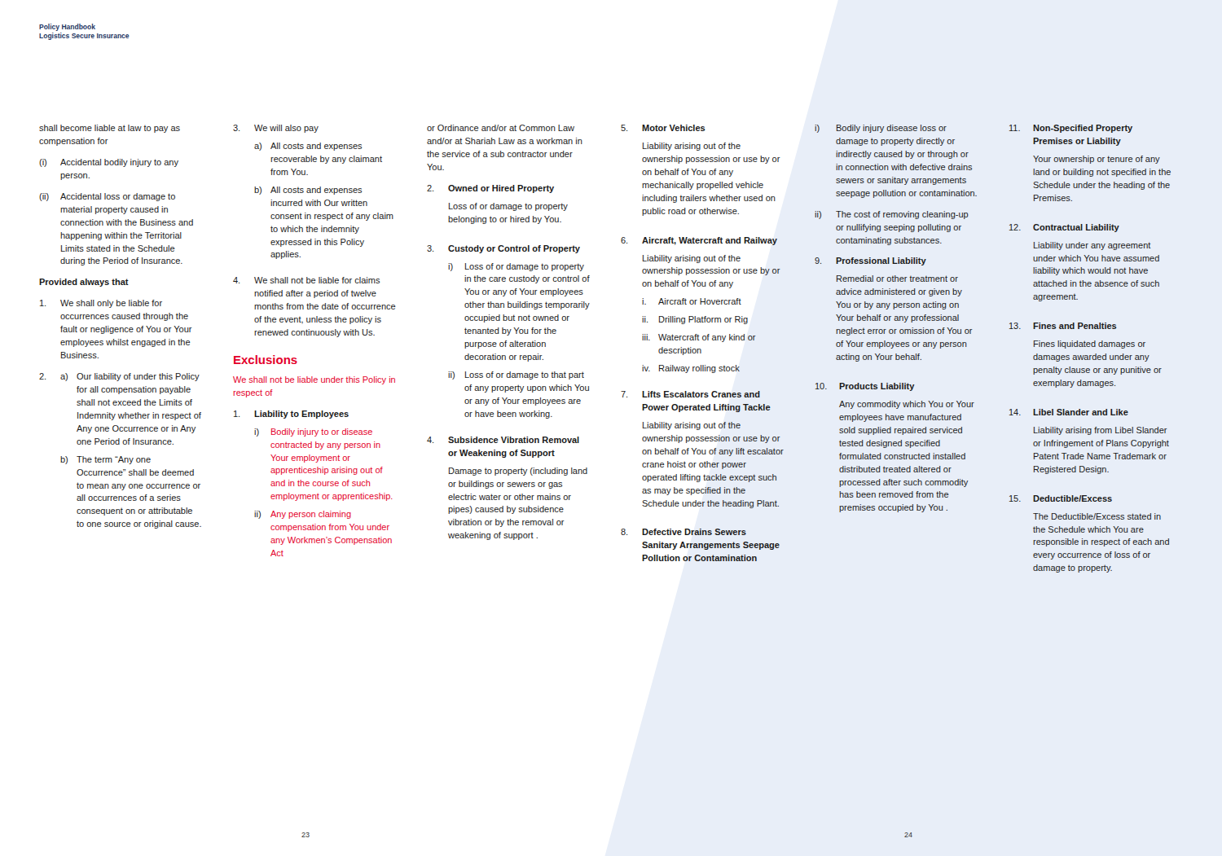Policy Handbook
Logistics Secure Insurance
shall become liable at law to pay as compensation for
(i)
Accidental bodily injury to any person.
(ii)
Accidental loss or damage to material property caused in connection with the Business and happening within the Territorial Limits stated in the Schedule during the Period of Insurance.
Provided always that
1.
We shall only be liable for occurrences caused through the fault or negligence of You or Your employees whilst engaged in the Business.
2.
a)
Our liability of under this Policy for all compensation payable shall not exceed the Limits of Indemnity whether in respect of Any one Occurrence or in Any one Period of Insurance.
b)
The term “Any one Occurrence” shall be deemed to mean any one occurrence or all occurrences of a series consequent on or attributable to one source or original cause.
3.
We will also pay
a)
All costs and expenses recoverable by any claimant from You.
b)
All costs and expenses incurred with Our written consent in respect of any claim to which the indemnity expressed in this Policy applies.
4.
We shall not be liable for claims notified after a period of twelve months from the date of occurrence of the event, unless the policy is renewed continuously with Us.
Exclusions
We shall not be liable under this Policy in respect of
1.
Liability to Employees
i)
Bodily injury to or disease contracted by any person in Your employment or apprenticeship arising out of and in the course of such employment or apprenticeship.
ii)
Any person claiming compensation from You under any Workmen’s Compensation Act
or Ordinance and/or at Common Law and/or at Shariah Law as a workman in the service of a sub contractor under You.
2.
Owned or Hired Property
Loss of or damage to property belonging to or hired by You.
3.
Custody or Control of Property
i)
Loss of or damage to property in the care custody or control of You or any of Your employees other than buildings temporarily occupied but not owned or tenanted by You for the purpose of alteration decoration or repair.
ii)
Loss of or damage to that part of any property upon which You or any of Your employees are or have been working.
4.
Subsidence Vibration Removal or Weakening of Support
Damage to property (including land or buildings or sewers or gas electric water or other mains or pipes) caused by subsidence vibration or by the removal or weakening of support .
5.
Motor Vehicles
Liability arising out of the ownership possession or use by or on behalf of You of any mechanically propelled vehicle including trailers whether used on public road or otherwise.
6.
Aircraft, Watercraft and Railway
Liability arising out of the ownership possession or use by or on behalf of You of any
i.
Aircraft or Hovercraft
ii.
Drilling Platform or Rig
iii.
Watercraft of any kind or description
iv.
Railway rolling stock
7.
Lifts Escalators Cranes and Power Operated Lifting Tackle
Liability arising out of the ownership possession or use by or on behalf of You of any lift escalator crane hoist or other power operated lifting tackle except such as may be specified in the Schedule under the heading Plant.
8.
Defective Drains Sewers Sanitary Arrangements Seepage Pollution or Contamination
i)
Bodily injury disease loss or damage to property directly or indirectly caused by or through or in connection with defective drains sewers or sanitary arrangements seepage pollution or contamination.
ii)
The cost of removing cleaning-up or nullifying seeping polluting or contaminating substances.
9.
Professional Liability
Remedial or other treatment or advice administered or given by You or by any person acting on Your behalf or any professional neglect error or omission of You or of Your employees or any person acting on Your behalf.
10.
Products Liability
Any commodity which You or Your employees have manufactured sold supplied repaired serviced tested designed specified formulated constructed installed distributed treated altered or processed after such commodity has been removed from the premises occupied by You .
11.
Non-Specified Property Premises or Liability
Your ownership or tenure of any land or building not specified in the Schedule under the heading of the Premises.
12.
Contractual Liability
Liability under any agreement under which You have assumed liability which would not have attached in the absence of such agreement.
13.
Fines and Penalties
Fines liquidated damages or damages awarded under any penalty clause or any punitive or exemplary damages.
14.
Libel Slander and Like
Liability arising from Libel Slander or Infringement of Plans Copyright Patent Trade Name Trademark or Registered Design.
15.
Deductible/Excess
The Deductible/Excess stated in the Schedule which You are responsible in respect of each and every occurrence of loss of or damage to property.
23
24